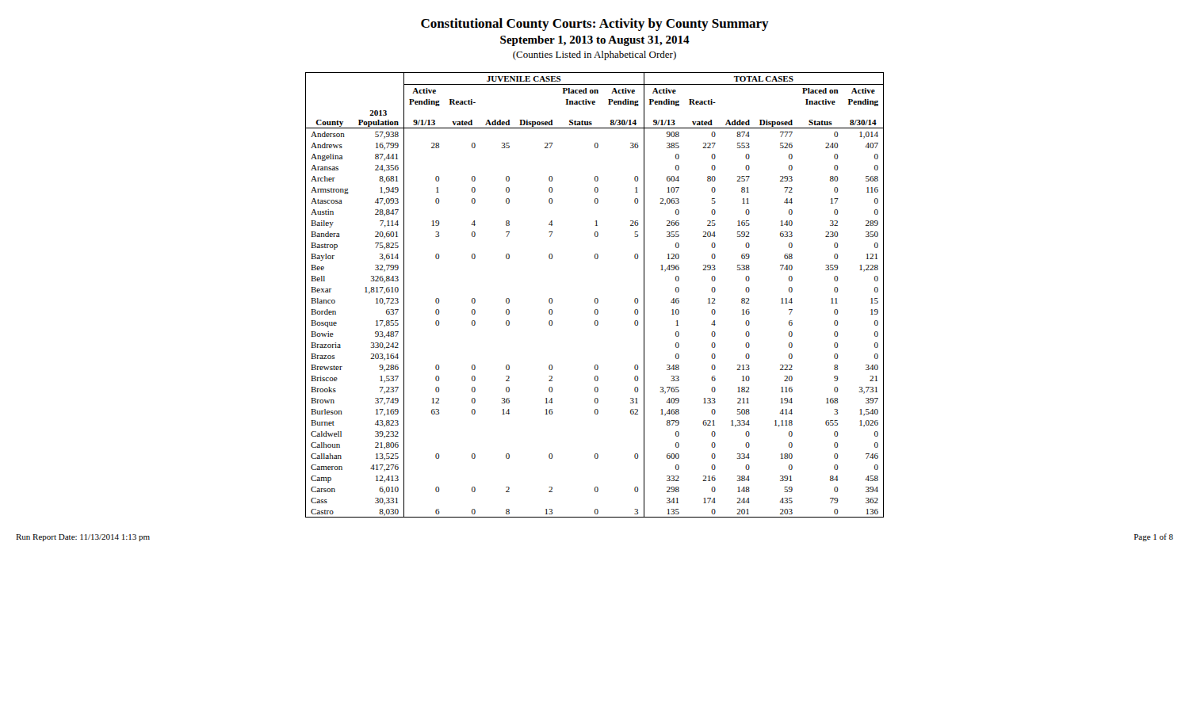Constitutional County Courts: Activity by County Summary
September 1, 2013 to August 31, 2014
(Counties Listed in Alphabetical Order)
| | | JUVENILE CASES | TOTAL CASES |
| --- | --- | --- | --- |
| Active | | | | Placed on | Active | Active | | | | Placed on | Active |
| Pending | Reacti- | | | Inactive | Pending | Pending | Reacti- | | | Inactive | Pending |
| County | 2013 Population | 9/1/13 | vated | Added | Disposed | Status | 8/30/14 | 9/1/13 | vated | Added | Disposed | Status | 8/30/14 |
| Anderson | 57,938 | | | | | | | 908 | 0 | 874 | 777 | 0 | 1,014 |
| Andrews | 16,799 | 28 | 0 | 35 | 27 | 0 | 36 | 385 | 227 | 553 | 526 | 240 | 407 |
| Angelina | 87,441 | | | | | | | 0 | 0 | 0 | 0 | 0 | 0 |
| Aransas | 24,356 | | | | | | | 0 | 0 | 0 | 0 | 0 | 0 |
| Archer | 8,681 | 0 | 0 | 0 | 0 | 0 | 0 | 604 | 80 | 257 | 293 | 80 | 568 |
| Armstrong | 1,949 | 1 | 0 | 0 | 0 | 0 | 1 | 107 | 0 | 81 | 72 | 0 | 116 |
| Atascosa | 47,093 | 0 | 0 | 0 | 0 | 0 | 0 | 2,063 | 5 | 11 | 44 | 17 | 0 |
| Austin | 28,847 | | | | | | | 0 | 0 | 0 | 0 | 0 | 0 |
| Bailey | 7,114 | 19 | 4 | 8 | 4 | 1 | 26 | 266 | 25 | 165 | 140 | 32 | 289 |
| Bandera | 20,601 | 3 | 0 | 7 | 7 | 0 | 5 | 355 | 204 | 592 | 633 | 230 | 350 |
| Bastrop | 75,825 | | | | | | | 0 | 0 | 0 | 0 | 0 | 0 |
| Baylor | 3,614 | 0 | 0 | 0 | 0 | 0 | 0 | 120 | 0 | 69 | 68 | 0 | 121 |
| Bee | 32,799 | | | | | | | 1,496 | 293 | 538 | 740 | 359 | 1,228 |
| Bell | 326,843 | | | | | | | 0 | 0 | 0 | 0 | 0 | 0 |
| Bexar | 1,817,610 | | | | | | | 0 | 0 | 0 | 0 | 0 | 0 |
| Blanco | 10,723 | 0 | 0 | 0 | 0 | 0 | 0 | 46 | 12 | 82 | 114 | 11 | 15 |
| Borden | 637 | 0 | 0 | 0 | 0 | 0 | 0 | 10 | 0 | 16 | 7 | 0 | 19 |
| Bosque | 17,855 | 0 | 0 | 0 | 0 | 0 | 0 | 1 | 4 | 0 | 6 | 0 | 0 |
| Bowie | 93,487 | | | | | | | 0 | 0 | 0 | 0 | 0 | 0 |
| Brazoria | 330,242 | | | | | | | 0 | 0 | 0 | 0 | 0 | 0 |
| Brazos | 203,164 | | | | | | | 0 | 0 | 0 | 0 | 0 | 0 |
| Brewster | 9,286 | 0 | 0 | 0 | 0 | 0 | 0 | 348 | 0 | 213 | 222 | 8 | 340 |
| Briscoe | 1,537 | 0 | 0 | 2 | 2 | 0 | 0 | 33 | 6 | 10 | 20 | 9 | 21 |
| Brooks | 7,237 | 0 | 0 | 0 | 0 | 0 | 0 | 3,765 | 0 | 182 | 116 | 0 | 3,731 |
| Brown | 37,749 | 12 | 0 | 36 | 14 | 0 | 31 | 409 | 133 | 211 | 194 | 168 | 397 |
| Burleson | 17,169 | 63 | 0 | 14 | 16 | 0 | 62 | 1,468 | 0 | 508 | 414 | 3 | 1,540 |
| Burnet | 43,823 | | | | | | | 879 | 621 | 1,334 | 1,118 | 655 | 1,026 |
| Caldwell | 39,232 | | | | | | | 0 | 0 | 0 | 0 | 0 | 0 |
| Calhoun | 21,806 | | | | | | | 0 | 0 | 0 | 0 | 0 | 0 |
| Callahan | 13,525 | 0 | 0 | 0 | 0 | 0 | 0 | 600 | 0 | 334 | 180 | 0 | 746 |
| Cameron | 417,276 | | | | | | | 0 | 0 | 0 | 0 | 0 | 0 |
| Camp | 12,413 | | | | | | | 332 | 216 | 384 | 391 | 84 | 458 |
| Carson | 6,010 | 0 | 0 | 2 | 2 | 0 | 0 | 298 | 0 | 148 | 59 | 0 | 394 |
| Cass | 30,331 | | | | | | | 341 | 174 | 244 | 435 | 79 | 362 |
| Castro | 8,030 | 6 | 0 | 8 | 13 | 0 | 3 | 135 | 0 | 201 | 203 | 0 | 136 |
Run Report Date: 11/13/2014 1:13 pm
Page 1 of 8